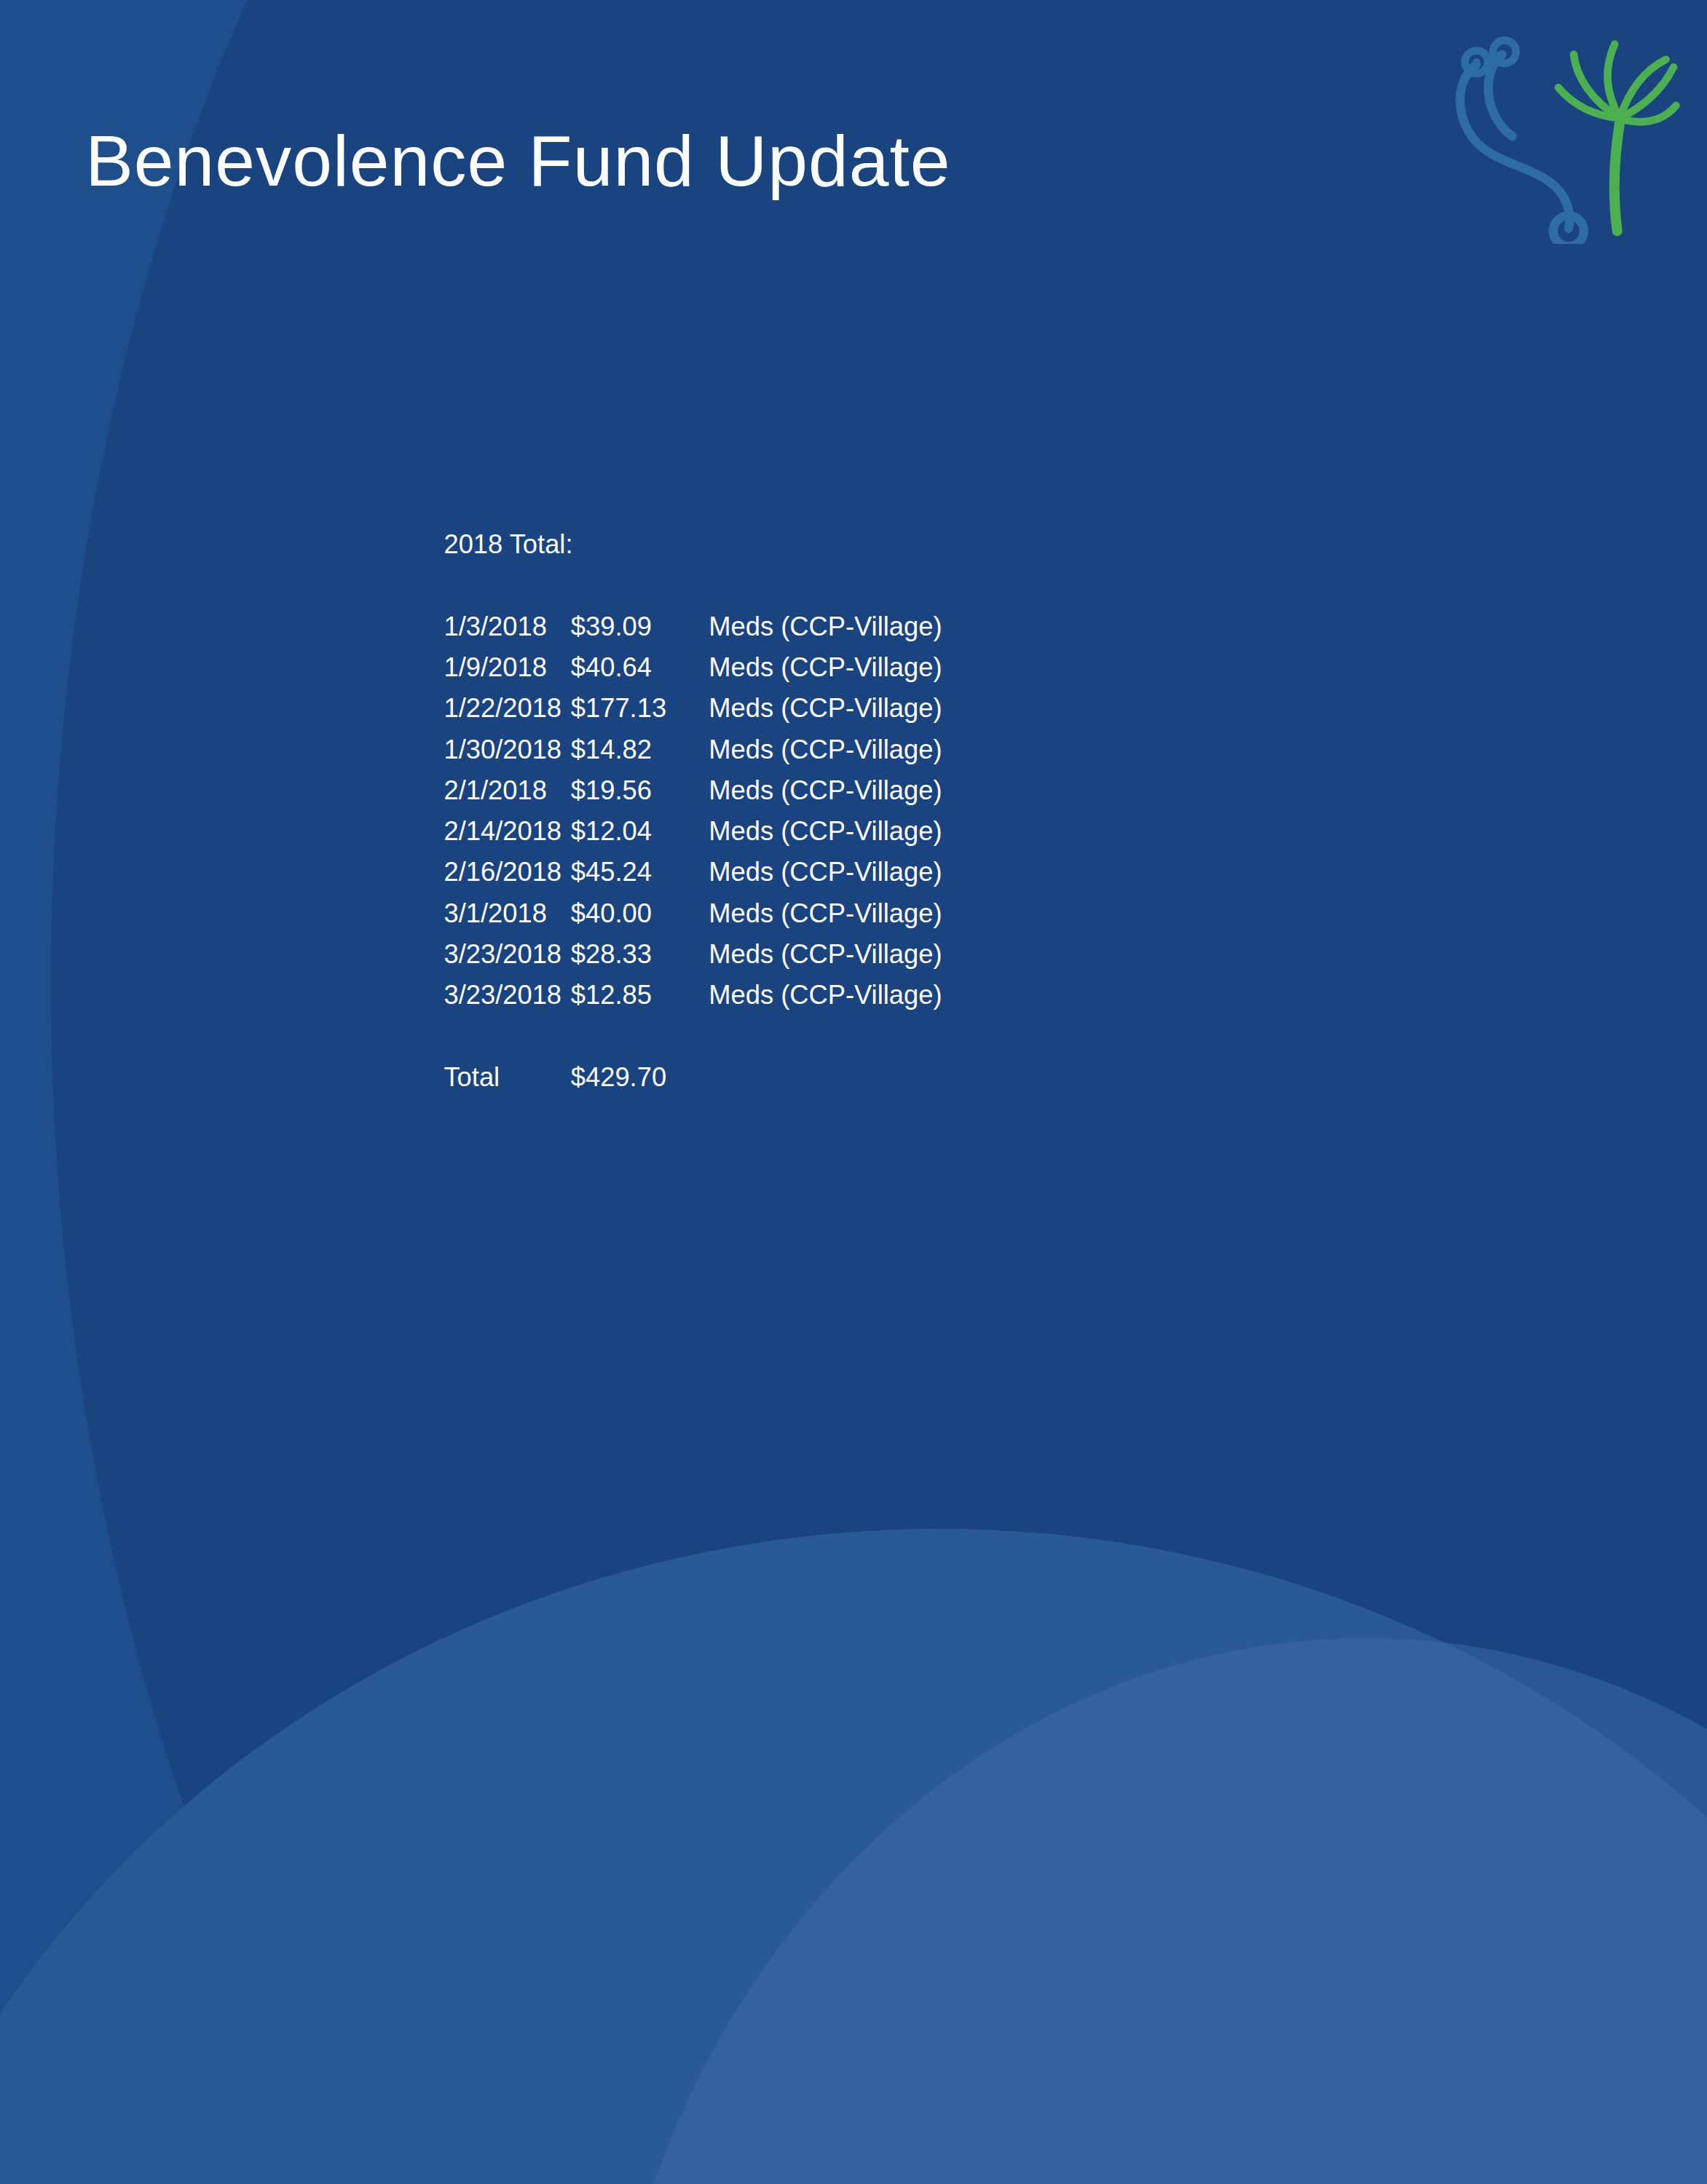Benevolence Fund Update
2018 Total:
| 1/3/2018 | $39.09 | Meds (CCP-Village) |
| 1/9/2018 | $40.64 | Meds (CCP-Village) |
| 1/22/2018 | $177.13 | Meds (CCP-Village) |
| 1/30/2018 | $14.82 | Meds (CCP-Village) |
| 2/1/2018 | $19.56 | Meds (CCP-Village) |
| 2/14/2018 | $12.04 | Meds (CCP-Village) |
| 2/16/2018 | $45.24 | Meds (CCP-Village) |
| 3/1/2018 | $40.00 | Meds (CCP-Village) |
| 3/23/2018 | $28.33 | Meds (CCP-Village) |
| 3/23/2018 | $12.85 | Meds (CCP-Village) |
| Total | $429.70 | |